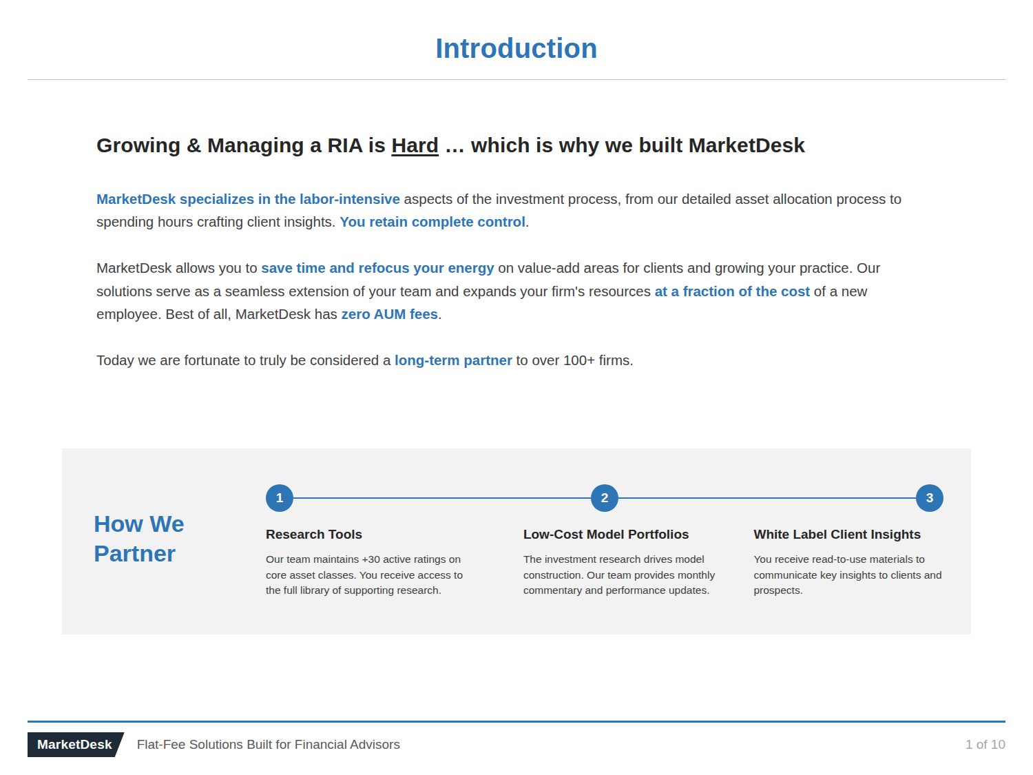Introduction
Growing & Managing a RIA is Hard … which is why we built MarketDesk
MarketDesk specializes in the labor-intensive aspects of the investment process, from our detailed asset allocation process to spending hours crafting client insights. You retain complete control.
MarketDesk allows you to save time and refocus your energy on value-add areas for clients and growing your practice. Our solutions serve as a seamless extension of your team and expands your firm's resources at a fraction of the cost of a new employee. Best of all, MarketDesk has zero AUM fees.
Today we are fortunate to truly be considered a long-term partner to over 100+ firms.
How We
Partner
1
2
3
Research Tools
Our team maintains +30 active ratings on core asset classes. You receive access to the full library of supporting research.
Low-Cost Model Portfolios
The investment research drives model construction. Our team provides monthly commentary and performance updates.
White Label Client Insights
You receive read-to-use materials to communicate key insights to clients and prospects.
MarketDesk Flat-Fee Solutions Built for Financial Advisors 1 of 10